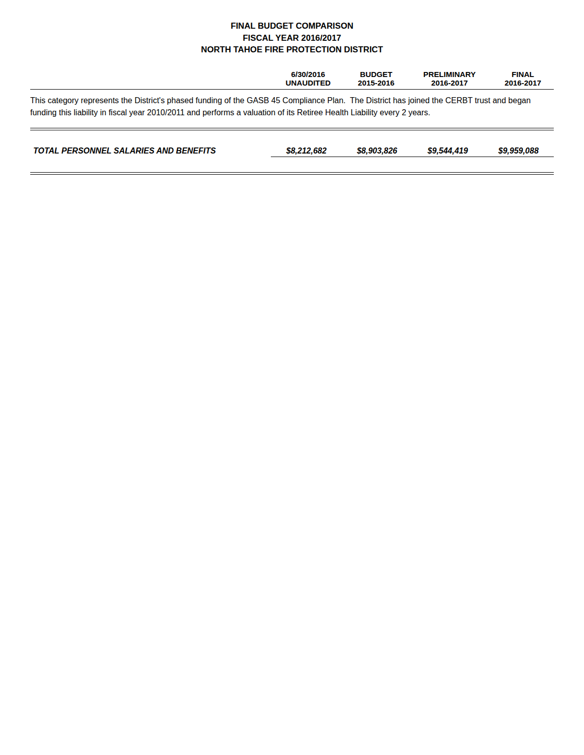FINAL BUDGET COMPARISON
FISCAL YEAR 2016/2017
NORTH TAHOE FIRE PROTECTION DISTRICT
| | 6/30/2016 UNAUDITED | BUDGET 2015-2016 | PRELIMINARY 2016-2017 | FINAL 2016-2017 |
| --- | --- | --- | --- | --- |
This category represents the District's phased funding of the GASB 45 Compliance Plan. The District has joined the CERBT trust and began funding this liability in fiscal year 2010/2011 and performs a valuation of its Retiree Health Liability every 2 years.
| TOTAL PERSONNEL SALARIES AND BENEFITS | $8,212,682 | $8,903,826 | $9,544,419 | $9,959,088 |